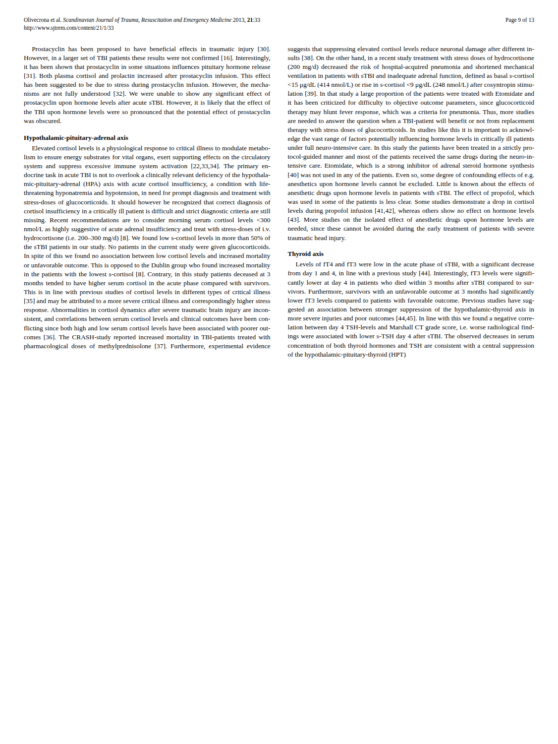Olivecrona et al. Scandinavian Journal of Trauma, Resuscitation and Emergency Medicine 2013, 21:33
http://www.sjtrem.com/content/21/1/33
Page 9 of 13
Prostacyclin has been proposed to have beneficial effects in traumatic injury [30]. However, in a larger set of TBI patients these results were not confirmed [16]. Interestingly, it has been shown that prostacyclin in some situations influences pituitary hormone release [31]. Both plasma cortisol and prolactin increased after prostacyclin infusion. This effect has been suggested to be due to stress during prostacyclin infusion. However, the mechanisms are not fully understood [32]. We were unable to show any significant effect of prostacyclin upon hormone levels after acute sTBI. However, it is likely that the effect of the TBI upon hormone levels were so pronounced that the potential effect of prostacyclin was obscured.
Hypothalamic-pituitary-adrenal axis
Elevated cortisol levels is a physiological response to critical illness to modulate metabolism to ensure energy substrates for vital organs, exert supporting effects on the circulatory system and suppress excessive immune system activation [22,33,34]. The primary endocrine task in acute TBI is not to overlook a clinically relevant deficiency of the hypothalamic-pituitary-adrenal (HPA) axis with acute cortisol insufficiency, a condition with life-threatening hyponatremia and hypotension, in need for prompt diagnosis and treatment with stress-doses of glucocorticoids. It should however be recognized that correct diagnosis of cortisol insufficiency in a critically ill patient is difficult and strict diagnostic criteria are still missing. Recent recommendations are to consider morning serum cortisol levels <300 nmol/L as highly suggestive of acute adrenal insufficiency and treat with stress-doses of i.v. hydrocortisone (i.e. 200–300 mg/d) [8]. We found low s-cortisol levels in more than 50% of the sTBI patients in our study. No patients in the current study were given glucocorticoids. In spite of this we found no association between low cortisol levels and increased mortality or unfavorable outcome. This is opposed to the Dublin group who found increased mortality in the patients with the lowest s-cortisol [8]. Contrary, in this study patients deceased at 3 months tended to have higher serum cortisol in the acute phase compared with survivors. This is in line with previous studies of cortisol levels in different types of critical illness [35] and may be attributed to a more severe critical illness and correspondingly higher stress response. Abnormalities in cortisol dynamics after severe traumatic brain injury are inconsistent, and correlations between serum cortisol levels and clinical outcomes have been conflicting since both high and low serum cortisol levels have been associated with poorer outcomes [36]. The CRASH-study reported increased mortality in TBI-patients treated with pharmacological doses of methylprednisolone [37]. Furthermore, experimental evidence suggests that suppressing elevated cortisol levels reduce neuronal damage after different insults [38]. On the other hand, in a recent study treatment with stress doses of hydrocortisone (200 mg/d) decreased the risk of hospital-acquired pneumonia and shortened mechanical ventilation in patients with sTBI and inadequate adrenal function, defined as basal s-cortisol <15 μg/dL (414 nmol/L) or rise in s-cortisol <9 μg/dL (248 nmol/L) after cosyntropin stimulation [39]. In that study a large proportion of the patients were treated with Etomidate and it has been criticized for difficulty to objective outcome parameters, since glucocorticoid therapy may blunt fever response, which was a criteria for pneumonia. Thus, more studies are needed to answer the question when a TBI-patient will benefit or not from replacement therapy with stress doses of glucocorticoids. In studies like this it is important to acknowledge the vast range of factors potentially influencing hormone levels in critically ill patients under full neuro-intensive care. In this study the patients have been treated in a strictly protocol-guided manner and most of the patients received the same drugs during the neuro-intensive care. Etomidate, which is a strong inhibitor of adrenal steroid hormone synthesis [40] was not used in any of the patients. Even so, some degree of confounding effects of e.g. anesthetics upon hormone levels cannot be excluded. Little is known about the effects of anesthetic drugs upon hormone levels in patients with sTBI. The effect of propofol, which was used in some of the patients is less clear. Some studies demonstrate a drop in cortisol levels during propofol infusion [41,42], whereas others show no effect on hormone levels [43]. More studies on the isolated effect of anesthetic drugs upon hormone levels are needed, since these cannot be avoided during the early treatment of patients with severe traumatic head injury.
Thyroid axis
Levels of fT4 and fT3 were low in the acute phase of sTBI, with a significant decrease from day 1 and 4, in line with a previous study [44]. Interestingly, fT3 levels were significantly lower at day 4 in patients who died within 3 months after sTBI compared to survivors. Furthermore, survivors with an unfavorable outcome at 3 months had significantly lower fT3 levels compared to patients with favorable outcome. Previous studies have suggested an association between stronger suppression of the hypothalamic-thyroid axis in more severe injuries and poor outcomes [44,45]. In line with this we found a negative correlation between day 4 TSH-levels and Marshall CT grade score, i.e. worse radiological findings were associated with lower s-TSH day 4 after sTBI. The observed decreases in serum concentration of both thyroid hormones and TSH are consistent with a central suppression of the hypothalamic-pituitary-thyroid (HPT)